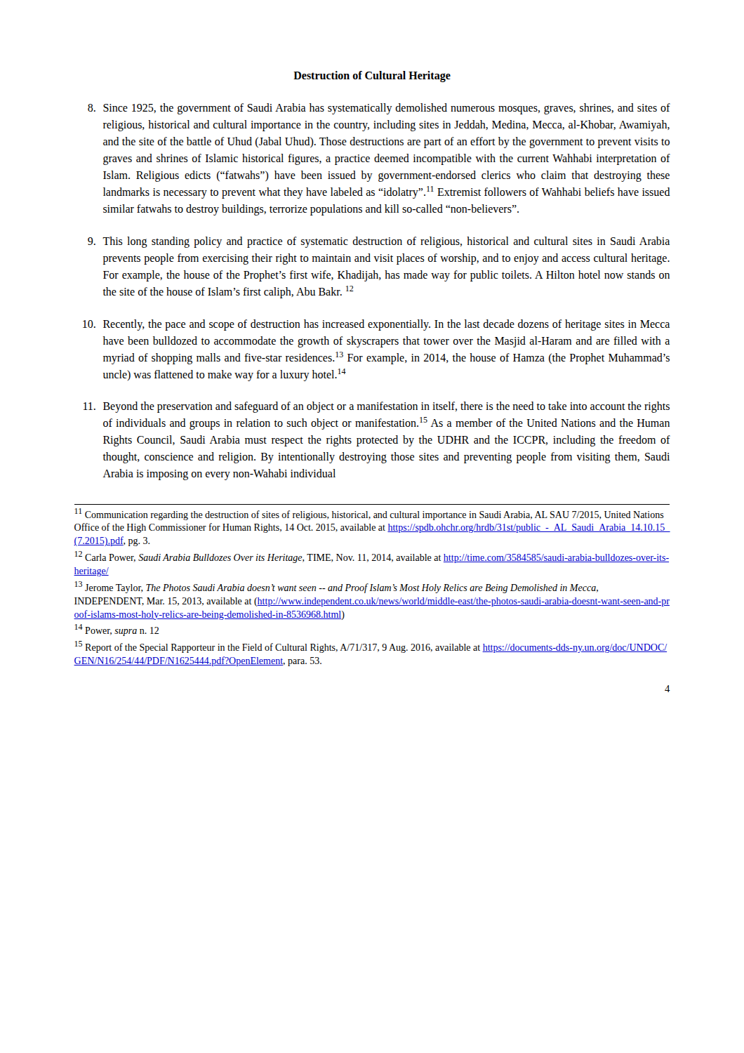Destruction of Cultural Heritage
Since 1925, the government of Saudi Arabia has systematically demolished numerous mosques, graves, shrines, and sites of religious, historical and cultural importance in the country, including sites in Jeddah, Medina, Mecca, al-Khobar, Awamiyah, and the site of the battle of Uhud (Jabal Uhud). Those destructions are part of an effort by the government to prevent visits to graves and shrines of Islamic historical figures, a practice deemed incompatible with the current Wahhabi interpretation of Islam. Religious edicts (“fatwahs”) have been issued by government-endorsed clerics who claim that destroying these landmarks is necessary to prevent what they have labeled as “idolatry”.11 Extremist followers of Wahhabi beliefs have issued similar fatwahs to destroy buildings, terrorize populations and kill so-called “non-believers”.
This long standing policy and practice of systematic destruction of religious, historical and cultural sites in Saudi Arabia prevents people from exercising their right to maintain and visit places of worship, and to enjoy and access cultural heritage. For example, the house of the Prophet’s first wife, Khadijah, has made way for public toilets. A Hilton hotel now stands on the site of the house of Islam’s first caliph, Abu Bakr. 12
Recently, the pace and scope of destruction has increased exponentially. In the last decade dozens of heritage sites in Mecca have been bulldozed to accommodate the growth of skyscrapers that tower over the Masjid al-Haram and are filled with a myriad of shopping malls and five-star residences.13 For example, in 2014, the house of Hamza (the Prophet Muhammad’s uncle) was flattened to make way for a luxury hotel.14
Beyond the preservation and safeguard of an object or a manifestation in itself, there is the need to take into account the rights of individuals and groups in relation to such object or manifestation.15 As a member of the United Nations and the Human Rights Council, Saudi Arabia must respect the rights protected by the UDHR and the ICCPR, including the freedom of thought, conscience and religion. By intentionally destroying those sites and preventing people from visiting them, Saudi Arabia is imposing on every non-Wahabi individual
11 Communication regarding the destruction of sites of religious, historical, and cultural importance in Saudi Arabia, AL SAU 7/2015, United Nations Office of the High Commissioner for Human Rights, 14 Oct. 2015, available at https://spdb.ohchr.org/hrdb/31st/public_-_AL_Saudi_Arabia_14.10.15_(7.2015).pdf, pg. 3.
12 Carla Power, Saudi Arabia Bulldozes Over its Heritage, TIME, Nov. 11, 2014, available at http://time.com/3584585/saudi-arabia-bulldozes-over-its-heritage/
13 Jerome Taylor, The Photos Saudi Arabia doesn’t want seen -- and Proof Islam’s Most Holy Relics are Being Demolished in Mecca, INDEPENDENT, Mar. 15, 2013, available at (http://www.independent.co.uk/news/world/middle-east/the-photos-saudi-arabia-doesnt-want-seen-and-proof-islams-most-holy-relics-are-being-demolished-in-8536968.html)
14 Power, supra n. 12
15 Report of the Special Rapporteur in the Field of Cultural Rights, A/71/317, 9 Aug. 2016, available at https://documents-dds-ny.un.org/doc/UNDOC/GEN/N16/254/44/PDF/N1625444.pdf?OpenElement, para. 53.
4